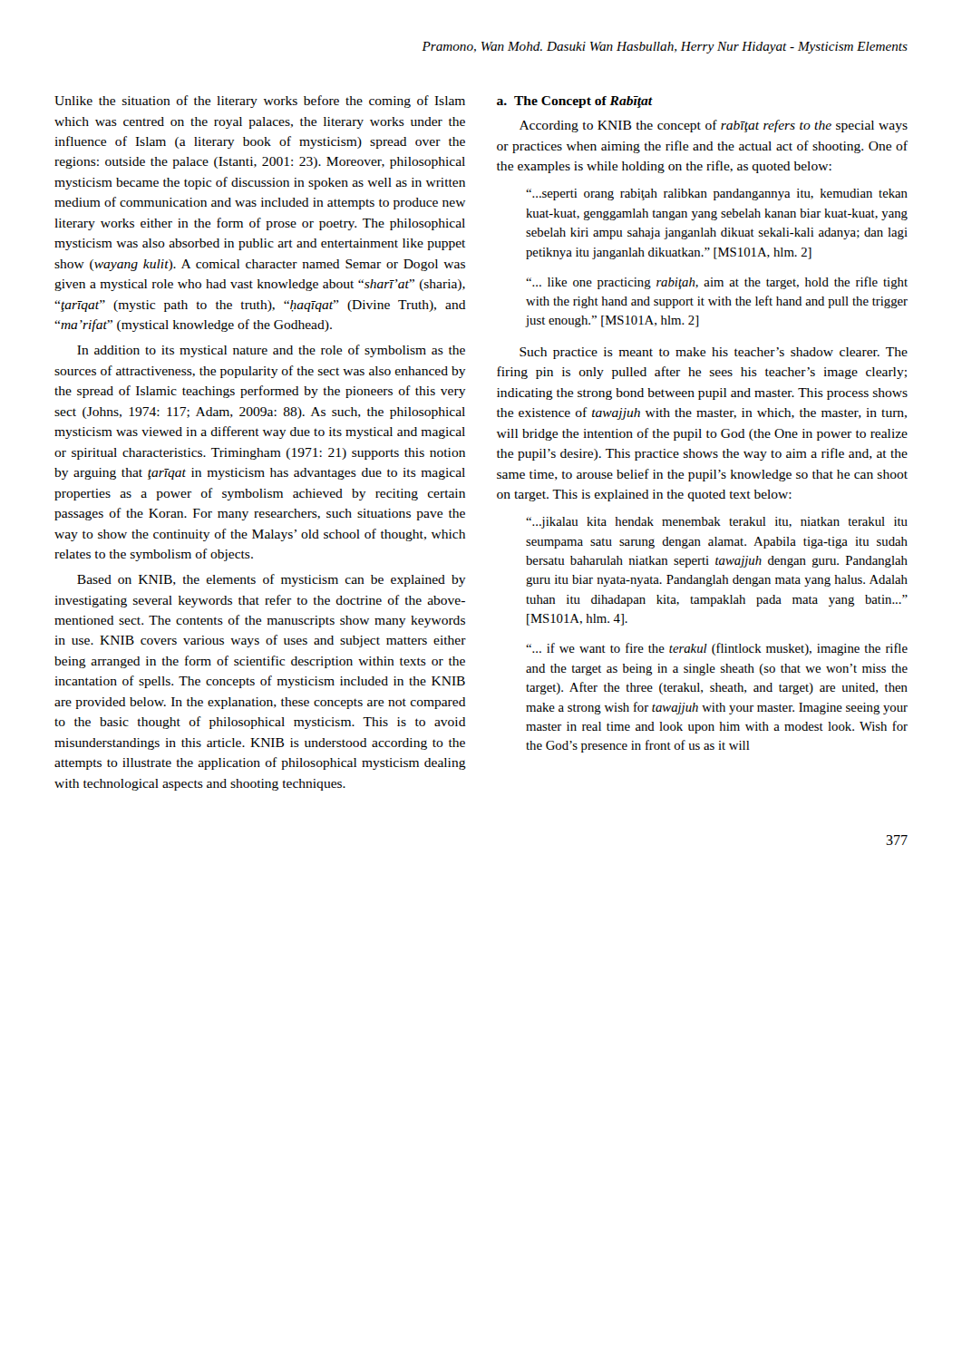Pramono, Wan Mohd. Dasuki Wan Hasbullah, Herry Nur Hidayat - Mysticism Elements
Unlike the situation of the literary works before the coming of Islam which was centred on the royal palaces, the literary works under the influence of Islam (a literary book of mysticism) spread over the regions: outside the palace (Istanti, 2001: 23). Moreover, philosophical mysticism became the topic of discussion in spoken as well as in written medium of communication and was included in attempts to produce new literary works either in the form of prose or poetry. The philosophical mysticism was also absorbed in public art and entertainment like puppet show (wayang kulit). A comical character named Semar or Dogol was given a mystical role who had vast knowledge about “sharī’at” (sharia), “ţarīqat” (mystic path to the truth), “ḥaqīqat” (Divine Truth), and “ma’rifat” (mystical knowledge of the Godhead).
In addition to its mystical nature and the role of symbolism as the sources of attractiveness, the popularity of the sect was also enhanced by the spread of Islamic teachings performed by the pioneers of this very sect (Johns, 1974: 117; Adam, 2009a: 88). As such, the philosophical mysticism was viewed in a different way due to its mystical and magical or spiritual characteristics. Trimingham (1971: 21) supports this notion by arguing that ţarīqat in mysticism has advantages due to its magical properties as a power of symbolism achieved by reciting certain passages of the Koran. For many researchers, such situations pave the way to show the continuity of the Malays’ old school of thought, which relates to the symbolism of objects.
Based on KNIB, the elements of mysticism can be explained by investigating several keywords that refer to the doctrine of the above-mentioned sect. The contents of the manuscripts show many keywords in use. KNIB covers various ways of uses and subject matters either being arranged in the form of scientific description within texts or the incantation of spells. The concepts of mysticism included in the KNIB are provided below. In the explanation, these concepts are not compared to the basic thought of philosophical mysticism. This is to avoid misunderstandings in this article. KNIB is understood according to the attempts to illustrate the application of philosophical mysticism dealing with technological aspects and shooting techniques.
a. The Concept of Rabīţat
According to KNIB the concept of rabīţat refers to the special ways or practices when aiming the rifle and the actual act of shooting. One of the examples is while holding on the rifle, as quoted below:
“...seperti orang rabiţah ralibkan pandangannya itu, kemudian tekan kuat-kuat, genggamlah tangan yang sebelah kanan biar kuat-kuat, yang sebelah kiri ampu sahaja janganlah dikuat sekali-kali adanya; dan lagi petiknya itu janganlah dikuatkan.” [MS101A, hlm. 2]
“... like one practicing rabiţah, aim at the target, hold the rifle tight with the right hand and support it with the left hand and pull the trigger just enough.” [MS101A, hlm. 2]
Such practice is meant to make his teacher’s shadow clearer. The firing pin is only pulled after he sees his teacher’s image clearly; indicating the strong bond between pupil and master. This process shows the existence of tawajjuh with the master, in which, the master, in turn, will bridge the intention of the pupil to God (the One in power to realize the pupil’s desire). This practice shows the way to aim a rifle and, at the same time, to arouse belief in the pupil’s knowledge so that he can shoot on target. This is explained in the quoted text below:
“...jikalau kita hendak menembak terakul itu, niatkan terakul itu seumpama satu sarung dengan alamat. Apabila tiga-tiga itu sudah bersatu baharulah niatkan seperti tawajjuh dengan guru. Pandanglah guru itu biar nyata-nyata. Pandanglah dengan mata yang halus. Adalah tuhan itu dihadapan kita, tampaklah pada mata yang batin...” [MS101A, hlm. 4].
“... if we want to fire the terakul (flintlock musket), imagine the rifle and the target as being in a single sheath (so that we won’t miss the target). After the three (terakul, sheath, and target) are united, then make a strong wish for tawajjuh with your master. Imagine seeing your master in real time and look upon him with a modest look. Wish for the God’s presence in front of us as it will
377